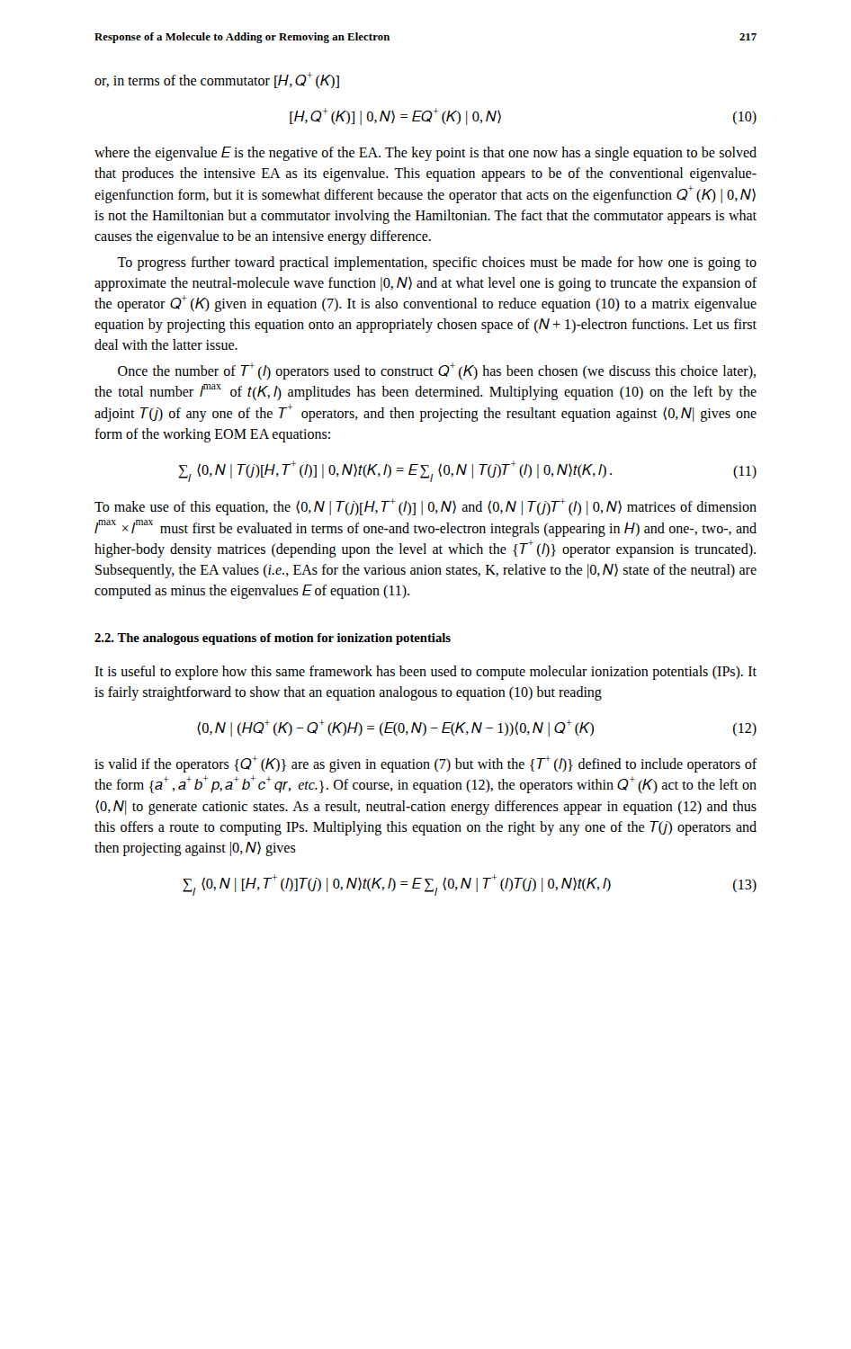Response of a Molecule to Adding or Removing an Electron 217
or, in terms of the commutator [H,Q+(K)]
[H,Q+(K)] |0,N⟩ = EQ+(K) |0,N⟩
(10)
where the eigenvalue E is the negative of the EA. The key point is that one now has a single equation to be solved that produces the intensive EA as its eigenvalue. This equation appears to be of the conventional eigenvalue-eigenfunction form, but it is somewhat different because the operator that acts on the eigenfunction Q+(K)|0,N⟩ is not the Hamiltonian but a commutator involving the Hamiltonian. The fact that the commutator appears is what causes the eigenvalue to be an intensive energy difference.
To progress further toward practical implementation, specific choices must be made for how one is going to approximate the neutral-molecule wave function |0,N⟩ and at what level one is going to truncate the expansion of the operator Q+(K) given in equation (7). It is also conventional to reduce equation (10) to a matrix eigenvalue equation by projecting this equation onto an appropriately chosen space of (N+1)-electron functions. Let us first deal with the latter issue.
Once the number of T+(l) operators used to construct Q+(K) has been chosen (we discuss this choice later), the total number lmax of t(K,l) amplitudes has been determined. Multiplying equation (10) on the left by the adjoint T(j) of any one of the T+ operators, and then projecting the resultant equation against ⟨0,N| gives one form of the working EOM EA equations:
∑l ⟨0,N| T(j) [H,T+(l)] |0,N⟩ t(K,l) = E ∑l ⟨0,N| T(j) T+(l) |0,N⟩ t(K,l).
(11)
To make use of this equation, the ⟨0,N|T(j)[H,T+(l)]|0,N⟩ and ⟨0,N|T(j)T+(l)|0,N⟩ matrices of dimension lmax×lmax must first be evaluated in terms of one-and two-electron integrals (appearing in H) and one-, two-, and higher-body density matrices (depending upon the level at which the {T+(l)} operator expansion is truncated). Subsequently, the EA values (i.e., EAs for the various anion states, K, relative to the |0,N⟩ state of the neutral) are computed as minus the eigenvalues E of equation (11).
2.2. The analogous equations of motion for ionization potentials
It is useful to explore how this same framework has been used to compute molecular ionization potentials (IPs). It is fairly straightforward to show that an equation analogous to equation (10) but reading
⟨0,N| (HQ+(K) − Q+(K)H) = (E(0,N) − E(K,N−1)) ⟨0,N| Q+(K)
(12)
is valid if the operators {Q+(K)} are as given in equation (7) but with the {T+(l)} defined to include operators of the form {a+,a+b+p,a+b+c+qr, etc.}. Of course, in equation (12), the operators within Q+(K) act to the left on ⟨0,N| to generate cationic states. As a result, neutral-cation energy differences appear in equation (12) and thus this offers a route to computing IPs. Multiplying this equation on the right by any one of the T(j) operators and then projecting against |0,N⟩ gives
∑l ⟨0,N| [H,T+(l)] T(j) |0,N⟩ t(K,l) = E ∑l ⟨0,N| T+(l) T(j) |0,N⟩ t(K,l)
(13)